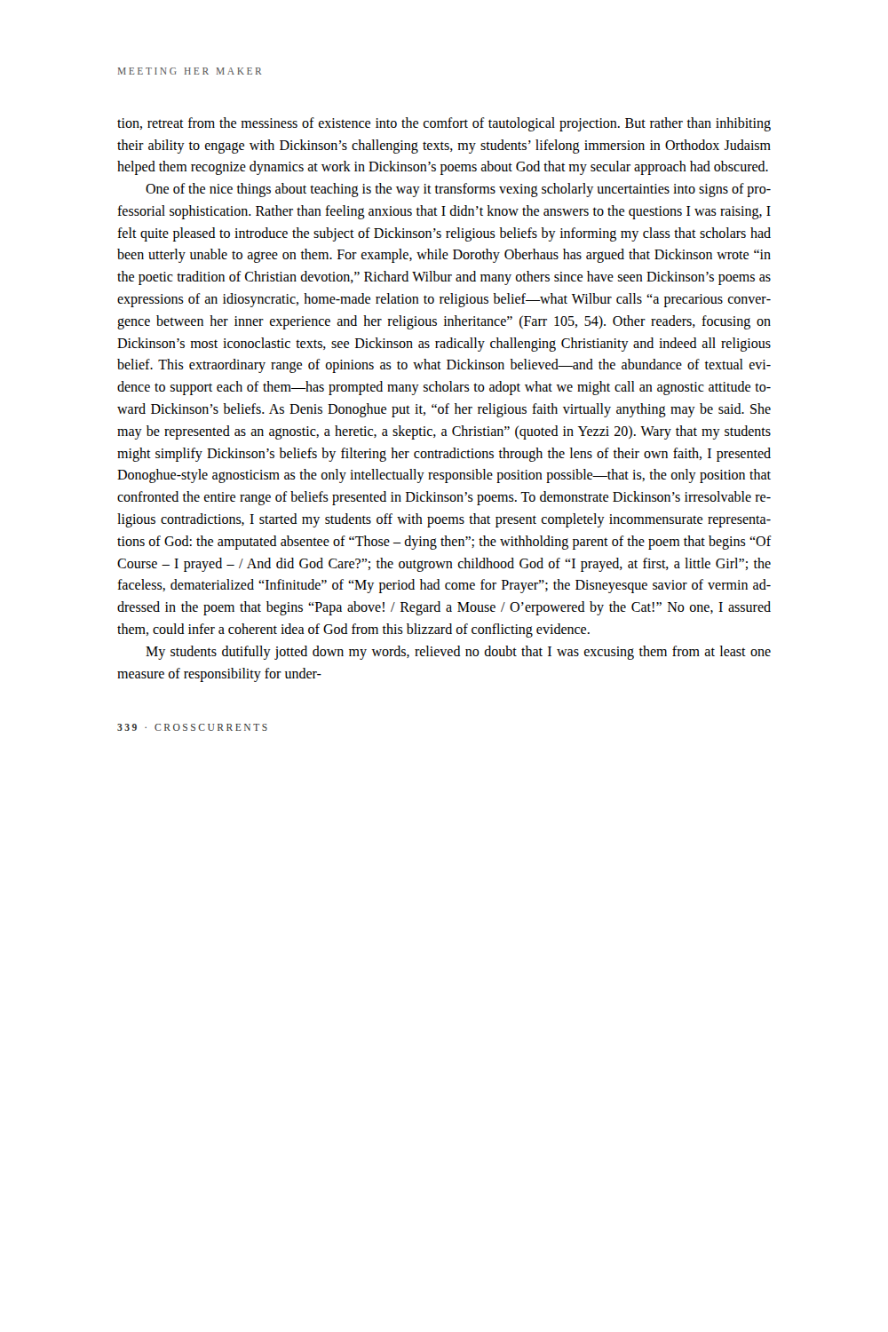Meeting Her Maker
tion, retreat from the messiness of existence into the comfort of tautological projection. But rather than inhibiting their ability to engage with Dickinson’s challenging texts, my students’ lifelong immersion in Orthodox Judaism helped them recognize dynamics at work in Dickinson’s poems about God that my secular approach had obscured.
One of the nice things about teaching is the way it transforms vexing scholarly uncertainties into signs of professorial sophistication. Rather than feeling anxious that I didn’t know the answers to the questions I was raising, I felt quite pleased to introduce the subject of Dickinson’s religious beliefs by informing my class that scholars had been utterly unable to agree on them. For example, while Dorothy Oberhaus has argued that Dickinson wrote “in the poetic tradition of Christian devotion,” Richard Wilbur and many others since have seen Dickinson’s poems as expressions of an idiosyncratic, home-made relation to religious belief—what Wilbur calls “a precarious convergence between her inner experience and her religious inheritance” (Farr 105, 54). Other readers, focusing on Dickinson’s most iconoclastic texts, see Dickinson as radically challenging Christianity and indeed all religious belief. This extraordinary range of opinions as to what Dickinson believed—and the abundance of textual evidence to support each of them—has prompted many scholars to adopt what we might call an agnostic attitude toward Dickinson’s beliefs. As Denis Donoghue put it, “of her religious faith virtually anything may be said. She may be represented as an agnostic, a heretic, a skeptic, a Christian” (quoted in Yezzi 20). Wary that my students might simplify Dickinson’s beliefs by filtering her contradictions through the lens of their own faith, I presented Donoghue-style agnosticism as the only intellectually responsible position possible—that is, the only position that confronted the entire range of beliefs presented in Dickinson’s poems. To demonstrate Dickinson’s irresolvable religious contradictions, I started my students off with poems that present completely incommensurate representations of God: the amputated absentee of “Those – dying then”; the withholding parent of the poem that begins “Of Course – I prayed – / And did God Care?”; the outgrown childhood God of “I prayed, at first, a little Girl”; the faceless, dematerialized “Infinitude” of “My period had come for Prayer”; the Disneyesque savior of vermin addressed in the poem that begins “Papa above! / Regard a Mouse / O’erpowered by the Cat!” No one, I assured them, could infer a coherent idea of God from this blizzard of conflicting evidence.
My students dutifully jotted down my words, relieved no doubt that I was excusing them from at least one measure of responsibility for under-
339 · Crosscurrents